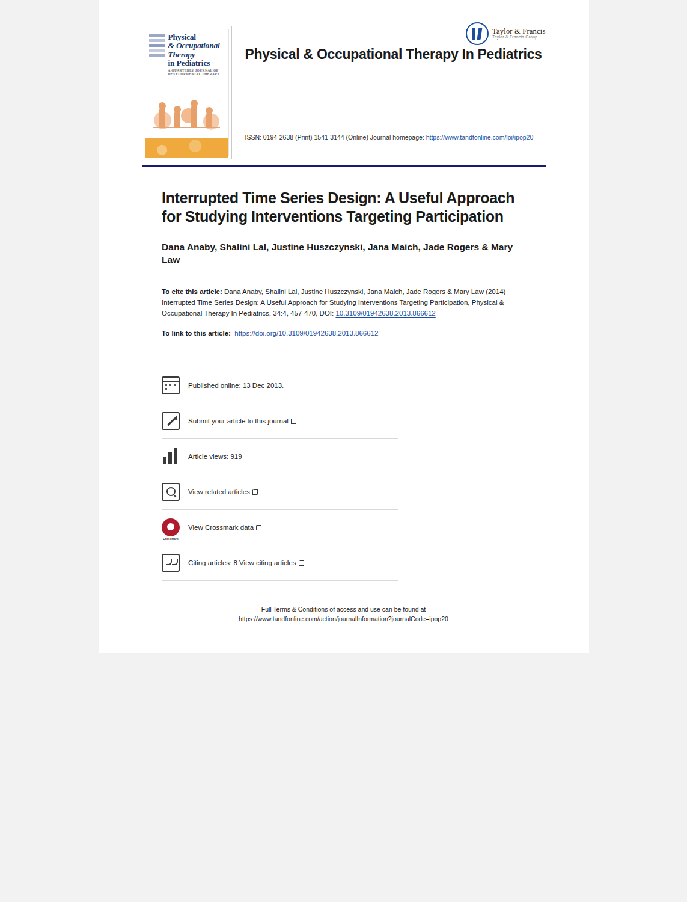Taylor & Francis
Taylor & Francis Group
Physical& Occupational Therapy in Pediatrics
A Quarterly Journal of Developmental Therapy
informahealthcare
Physical & Occupational Therapy In Pediatrics
ISSN: 0194-2638 (Print) 1541-3144 (Online) Journal homepage: https://www.tandfonline.com/loi/ipop20
Interrupted Time Series Design: A Useful Approach for Studying Interventions Targeting Participation
Dana Anaby, Shalini Lal, Justine Huszczynski, Jana Maich, Jade Rogers & Mary Law
To cite this article: Dana Anaby, Shalini Lal, Justine Huszczynski, Jana Maich, Jade Rogers & Mary Law (2014) Interrupted Time Series Design: A Useful Approach for Studying Interventions Targeting Participation, Physical & Occupational Therapy In Pediatrics, 34:4, 457-470, DOI: 10.3109/01942638.2013.866612
To link to this article: https://doi.org/10.3109/01942638.2013.866612
Published online: 13 Dec 2013.
Submit your article to this journal
Article views: 919
View related articles
CrossMark View Crossmark data
Citing articles: 8 View citing articles
Full Terms & Conditions of access and use can be found at
https://www.tandfonline.com/action/journalInformation?journalCode=ipop20